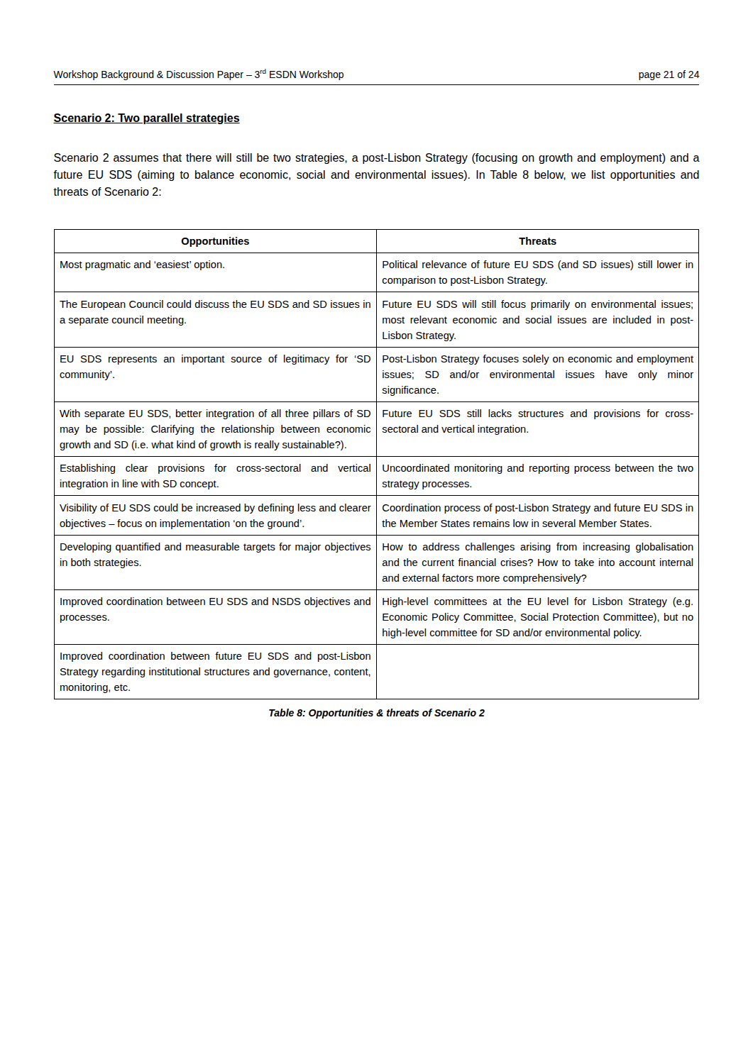Workshop Background & Discussion Paper – 3rd ESDN Workshop
page 21 of 24
Scenario 2: Two parallel strategies
Scenario 2 assumes that there will still be two strategies, a post-Lisbon Strategy (focusing on growth and employment) and a future EU SDS (aiming to balance economic, social and environmental issues). In Table 8 below, we list opportunities and threats of Scenario 2:
Table 8: Opportunities & threats of Scenario 2
| Opportunities | Threats |
| --- | --- |
| Most pragmatic and ‘easiest’ option. | Political relevance of future EU SDS (and SD issues) still lower in comparison to post-Lisbon Strategy. |
| The European Council could discuss the EU SDS and SD issues in a separate council meeting. | Future EU SDS will still focus primarily on environmental issues; most relevant economic and social issues are included in post-Lisbon Strategy. |
| EU SDS represents an important source of legitimacy for ‘SD community’. | Post-Lisbon Strategy focuses solely on economic and employment issues; SD and/or environmental issues have only minor significance. |
| With separate EU SDS, better integration of all three pillars of SD may be possible: Clarifying the relationship between economic growth and SD (i.e. what kind of growth is really sustainable?). | Future EU SDS still lacks structures and provisions for cross-sectoral and vertical integration. |
| Establishing clear provisions for cross-sectoral and vertical integration in line with SD concept. | Uncoordinated monitoring and reporting process between the two strategy processes. |
| Visibility of EU SDS could be increased by defining less and clearer objectives – focus on implementation ‘on the ground’. | Coordination process of post-Lisbon Strategy and future EU SDS in the Member States remains low in several Member States. |
| Developing quantified and measurable targets for major objectives in both strategies. | How to address challenges arising from increasing globalisation and the current financial crises? How to take into account internal and external factors more comprehensively? |
| Improved coordination between EU SDS and NSDS objectives and processes. | High-level committees at the EU level for Lisbon Strategy (e.g. Economic Policy Committee, Social Protection Committee), but no high-level committee for SD and/or environmental policy. |
| Improved coordination between future EU SDS and post-Lisbon Strategy regarding institutional structures and governance, content, monitoring, etc. | |